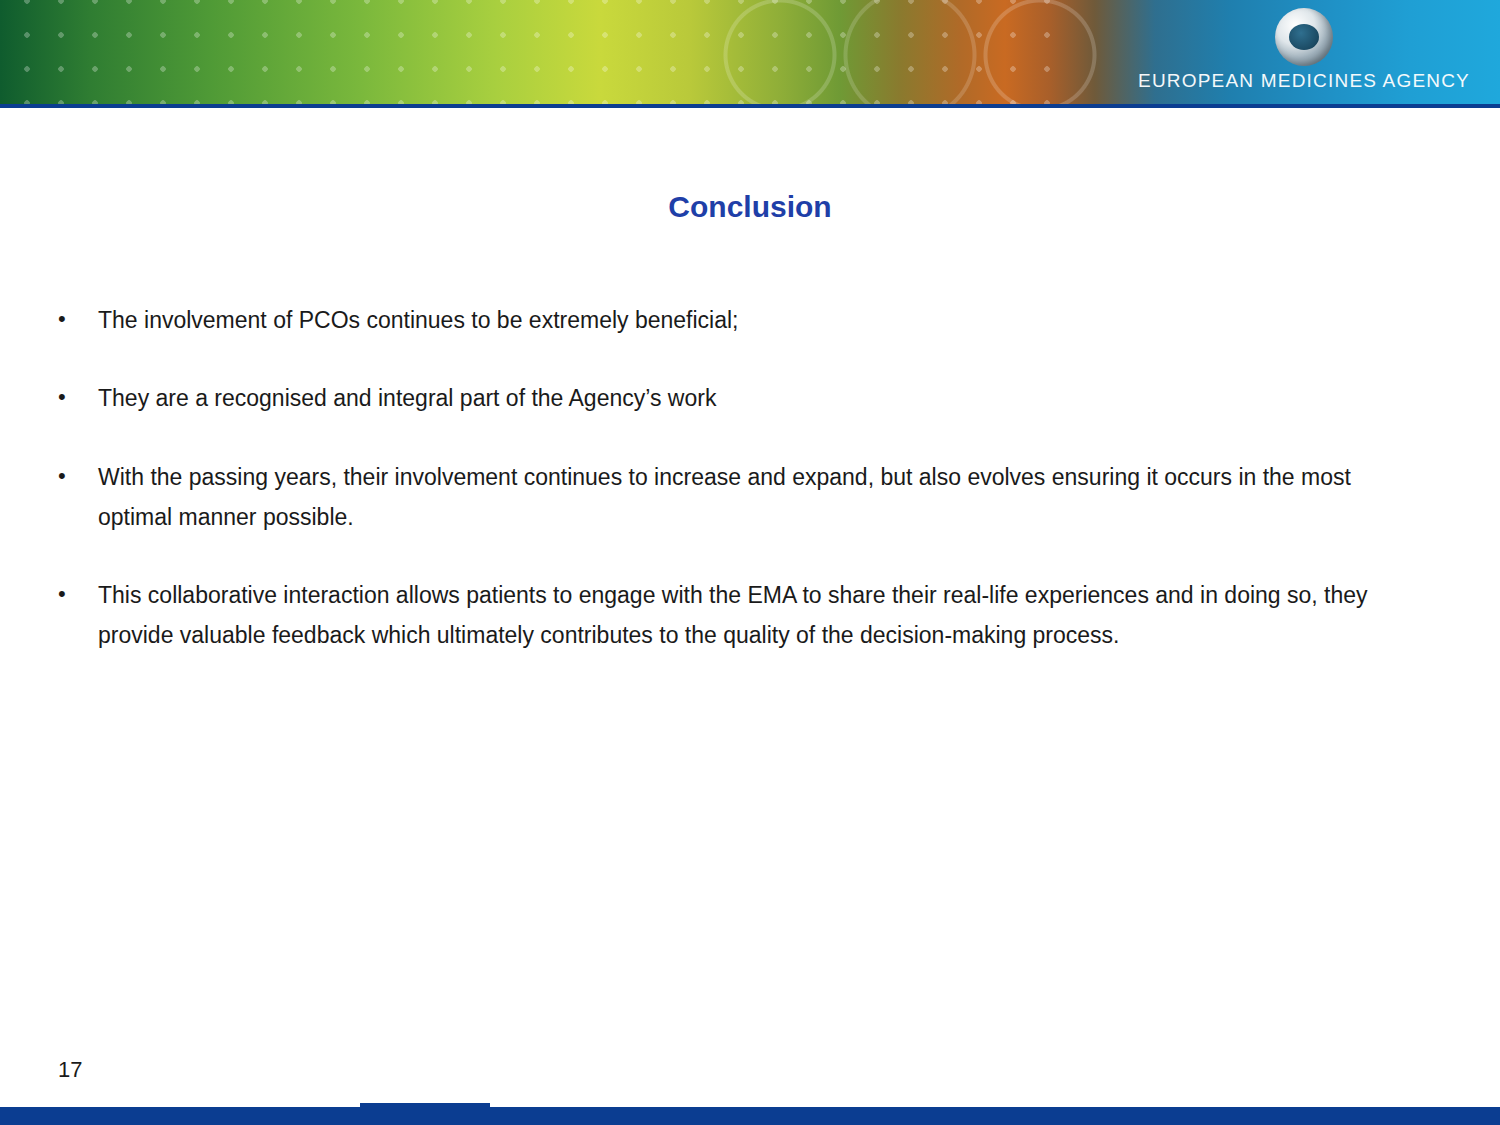EUROPEAN MEDICINES AGENCY
Conclusion
The involvement of PCOs continues to be extremely beneficial;
They are a recognised and integral part of the Agency’s work
With the passing years, their involvement continues to increase and expand, but also evolves ensuring it occurs in the most optimal manner possible.
This collaborative interaction allows patients to engage with the EMA to share their real-life experiences and in doing so, they provide valuable feedback which ultimately contributes to the quality of the decision-making process.
17